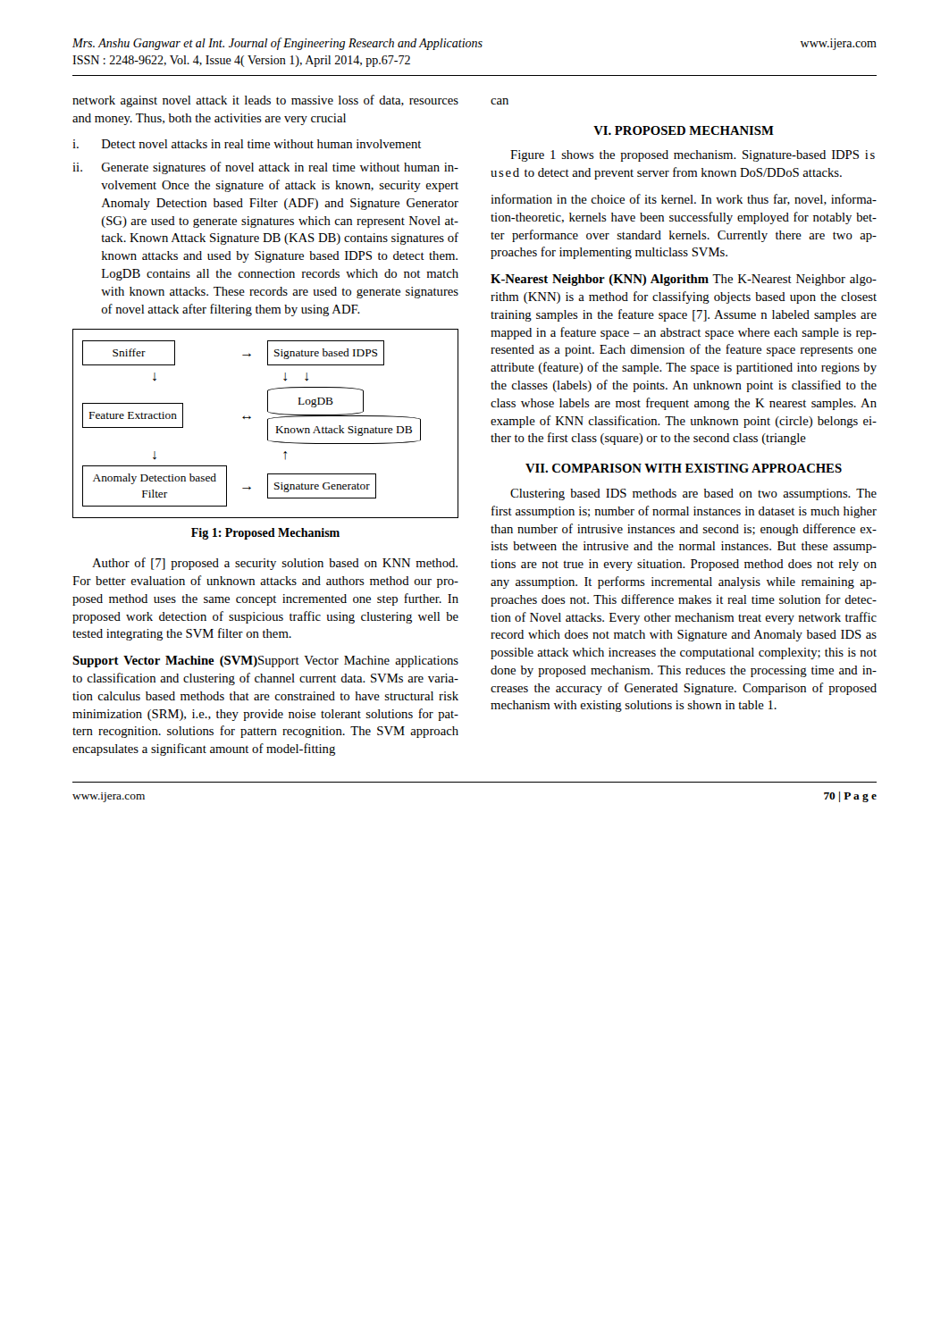www.ijera.com Mrs. Anshu Gangwar et al Int. Journal of Engineering Research and Applications ISSN : 2248-9622, Vol. 4, Issue 4( Version 1), April 2014, pp.67-72
network against novel attack it leads to massive loss of data, resources and money. Thus, both the activities are very crucial
i. Detect novel attacks in real time without human involvement
ii. Generate signatures of novel attack in real time without human involvement Once the signature of attack is known, security expert Anomaly Detection based Filter (ADF) and Signature Generator (SG) are used to generate signatures which can represent Novel attack. Known Attack Signature DB (KAS DB) contains signatures of known attacks and used by Signature based IDPS to detect them. LogDB contains all the connection records which do not match with known attacks. These records are used to generate signatures of novel attack after filtering them by using ADF.
| Sniffer | → | Signature based IDPS |
| ↓ | | ↓ ↓ |
| Feature Extraction | ↔ | LogDB Known Attack Signature DB |
| ↓ | | ↑ |
| Anomaly Detection based Filter | → | Signature Generator |
Fig 1: Proposed Mechanism
Author of [7] proposed a security solution based on KNN method. For better evaluation of unknown attacks and authors method our proposed method uses the same concept incremented one step further. In proposed work detection of suspicious traffic using clustering well be tested integrating the SVM filter on them.
Support Vector Machine (SVM) Support Vector Machine applications to classification and clustering of channel current data. SVMs are variation calculus based methods that are constrained to have structural risk minimization (SRM), i.e., they provide noise tolerant solutions for pattern recognition. solutions for pattern recognition. The SVM approach encapsulates a significant amount of model-fitting
can
VI. Proposed Mechanism
Figure 1 shows the proposed mechanism. Signature-based IDPS is used to detect and prevent server from known DoS/DDoS attacks.
information in the choice of its kernel. In work thus far, novel, information-theoretic, kernels have been successfully employed for notably better performance over standard kernels. Currently there are two approaches for implementing multiclass SVMs.
K-Nearest Neighbor (KNN) Algorithm The K-Nearest Neighbor algorithm (KNN) is a method for classifying objects based upon the closest training samples in the feature space [7]. Assume n labeled samples are mapped in a feature space – an abstract space where each sample is represented as a point. Each dimension of the feature space represents one attribute (feature) of the sample. The space is partitioned into regions by the classes (labels) of the points. An unknown point is classified to the class whose labels are most frequent among the K nearest samples. An example of KNN classification. The unknown point (circle) belongs either to the first class (square) or to the second class (triangle
VII. Comparison with Existing Approaches
Clustering based IDS methods are based on two assumptions. The first assumption is; number of normal instances in dataset is much higher than number of intrusive instances and second is; enough difference exists between the intrusive and the normal instances. But these assumptions are not true in every situation. Proposed method does not rely on any assumption. It performs incremental analysis while remaining approaches does not. This difference makes it real time solution for detection of Novel attacks. Every other mechanism treat every network traffic record which does not match with Signature and Anomaly based IDS as possible attack which increases the computational complexity; this is not done by proposed mechanism. This reduces the processing time and increases the accuracy of Generated Signature. Comparison of proposed mechanism with existing solutions is shown in table 1.
www.ijera.com 70 | P a g e